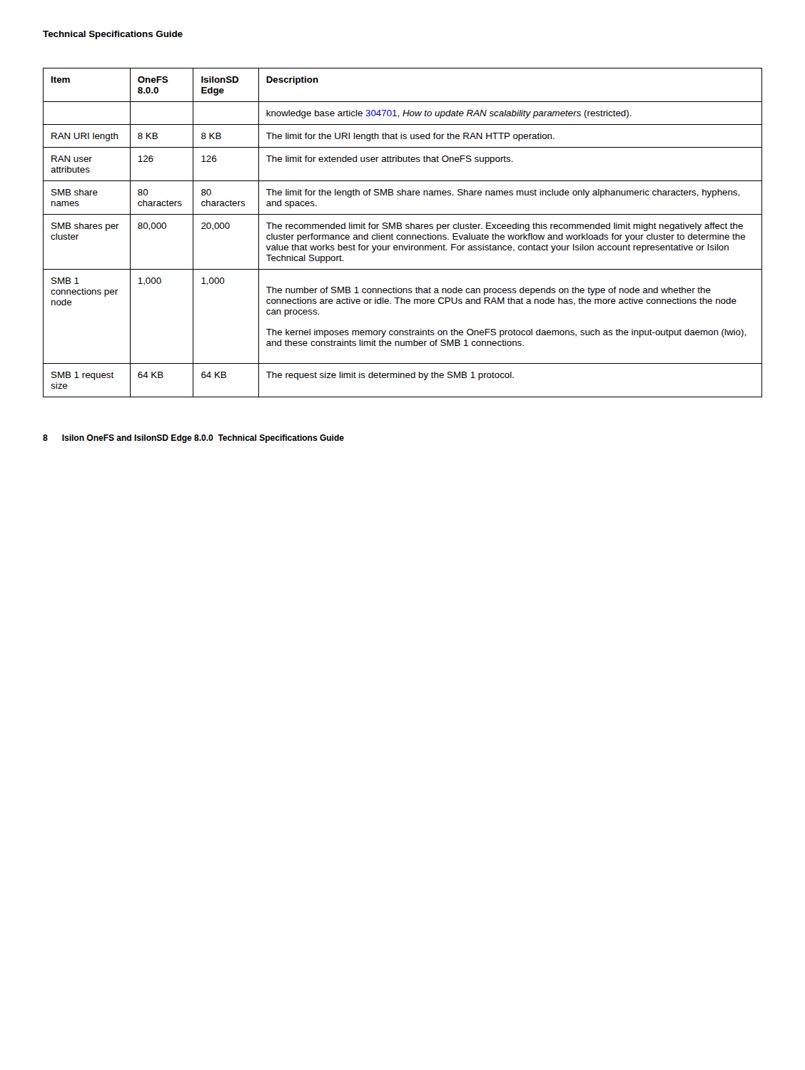Technical Specifications Guide
| Item | OneFS 8.0.0 | IsilonSD Edge | Description |
| --- | --- | --- | --- |
| | | | knowledge base article 304701 , How to update RAN scalability parameters (restricted). |
| RAN URI length | 8 KB | 8 KB | The limit for the URI length that is used for the RAN HTTP operation. |
| RAN user attributes | 126 | 126 | The limit for extended user attributes that OneFS supports. |
| SMB share names | 80 characters | 80 characters | The limit for the length of SMB share names. Share names must include only alphanumeric characters, hyphens, and spaces. |
| SMB shares per cluster | 80,000 | 20,000 | The recommended limit for SMB shares per cluster. Exceeding this recommended limit might negatively affect the cluster performance and client connections. Evaluate the workflow and workloads for your cluster to determine the value that works best for your environment. For assistance, contact your Isilon account representative or Isilon Technical Support. |
| SMB 1 connections per node | 1,000 | 1,000 | The number of SMB 1 connections that a node can process depends on the type of node and whether the connections are active or idle. The more CPUs and RAM that a node has, the more active connections the node can process. The kernel imposes memory constraints on the OneFS protocol daemons, such as the input-output daemon (lwio), and these constraints limit the number of SMB 1 connections. |
| SMB 1 request size | 64 KB | 64 KB | The request size limit is determined by the SMB 1 protocol. |
8 Isilon OneFS and IsilonSD Edge 8.0.0 Technical Specifications Guide